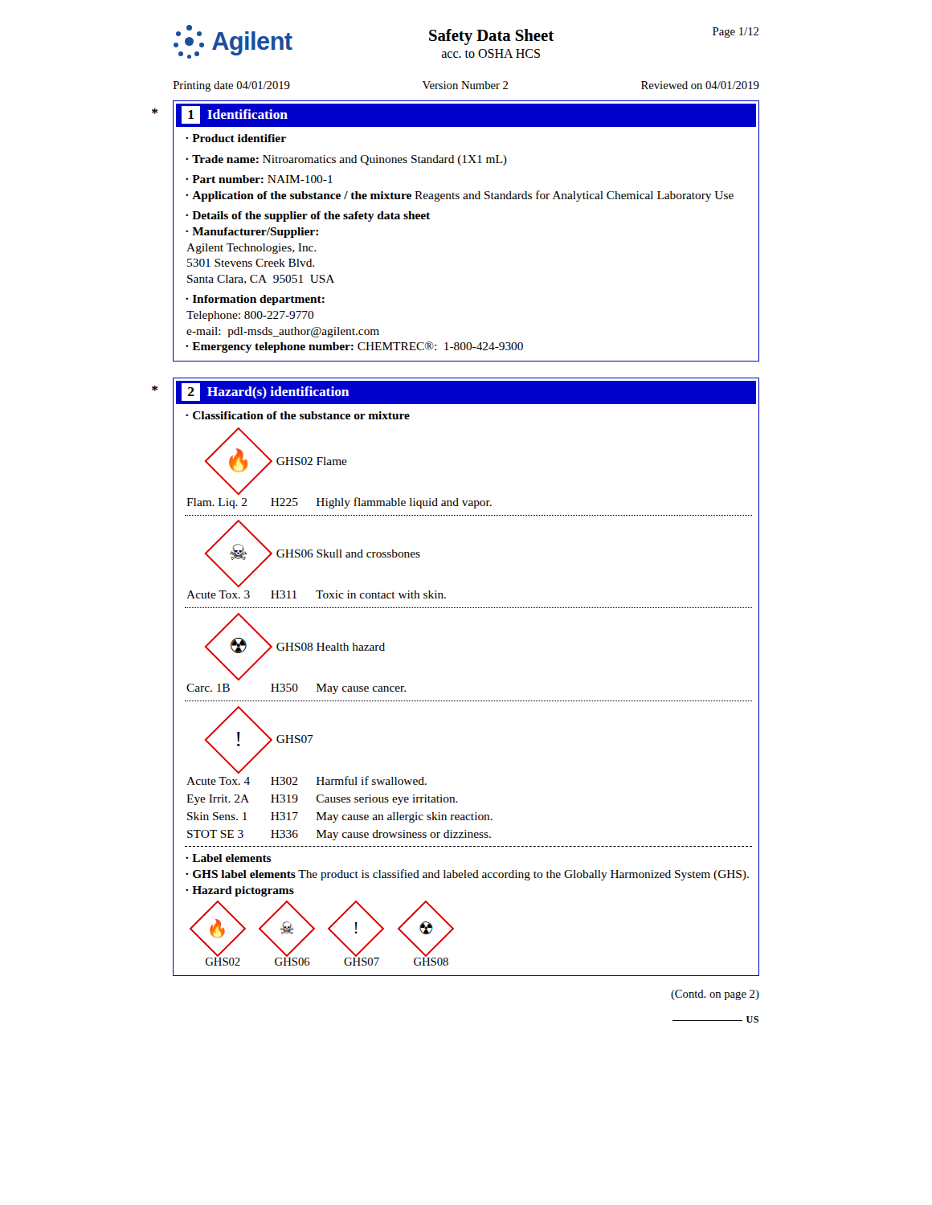Agilent
Safety Data Sheet
acc. to OSHA HCS
Page 1/12
Printing date 04/01/2019
Version Number 2
Reviewed on 04/01/2019
*
1 Identification
· Product identifier
· Trade name: Nitroaromatics and Quinones Standard (1X1 mL)
· Part number: NAIM-100-1
· Application of the substance / the mixture Reagents and Standards for Analytical Chemical Laboratory Use
· Details of the supplier of the safety data sheet
· Manufacturer/Supplier:
Agilent Technologies, Inc.
5301 Stevens Creek Blvd.
Santa Clara, CA 95051 USA
· Information department:
Telephone: 800-227-9770
e-mail: pdl-msds_author@agilent.com
· Emergency telephone number: CHEMTREC®: 1-800-424-9300
*
2 Hazard(s) identification
· Classification of the substance or mixture
🔥
GHS02 Flame
Flam. Liq. 2 H225 Highly flammable liquid and vapor.
☠
GHS06 Skull and crossbones
Acute Tox. 3 H311 Toxic in contact with skin.
☢
GHS08 Health hazard
Carc. 1B H350 May cause cancer.
!
GHS07
Acute Tox. 4 H302 Harmful if swallowed.
Eye Irrit. 2A H319 Causes serious eye irritation.
Skin Sens. 1 H317 May cause an allergic skin reaction.
STOT SE 3 H336 May cause drowsiness or dizziness.
· Label elements
· GHS label elements The product is classified and labeled according to the Globally Harmonized System (GHS).
· Hazard pictograms
🔥
GHS02
☠
GHS06
!
GHS07
☢
GHS08
(Contd. on page 2)
US